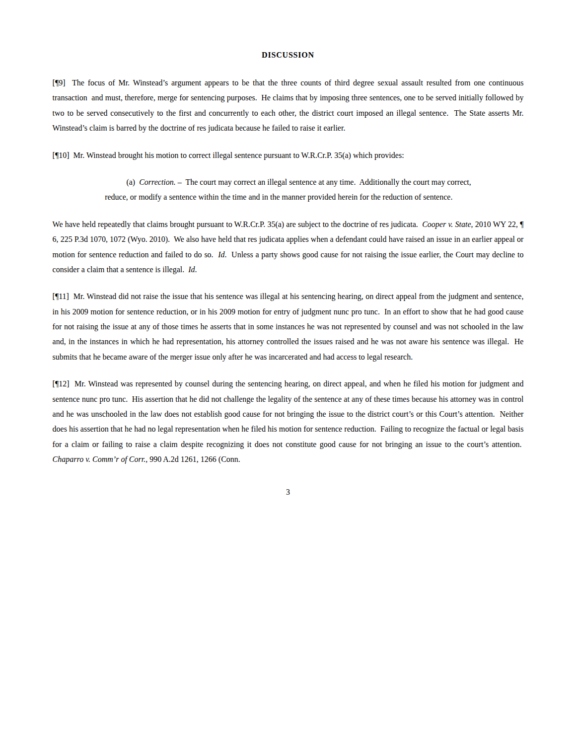DISCUSSION
[¶9] The focus of Mr. Winstead’s argument appears to be that the three counts of third degree sexual assault resulted from one continuous transaction and must, therefore, merge for sentencing purposes. He claims that by imposing three sentences, one to be served initially followed by two to be served consecutively to the first and concurrently to each other, the district court imposed an illegal sentence. The State asserts Mr. Winstead’s claim is barred by the doctrine of res judicata because he failed to raise it earlier.
[¶10] Mr. Winstead brought his motion to correct illegal sentence pursuant to W.R.Cr.P. 35(a) which provides:
(a) Correction. – The court may correct an illegal sentence at any time. Additionally the court may correct, reduce, or modify a sentence within the time and in the manner provided herein for the reduction of sentence.
We have held repeatedly that claims brought pursuant to W.R.Cr.P. 35(a) are subject to the doctrine of res judicata. Cooper v. State, 2010 WY 22, ¶ 6, 225 P.3d 1070, 1072 (Wyo. 2010). We also have held that res judicata applies when a defendant could have raised an issue in an earlier appeal or motion for sentence reduction and failed to do so. Id. Unless a party shows good cause for not raising the issue earlier, the Court may decline to consider a claim that a sentence is illegal. Id.
[¶11] Mr. Winstead did not raise the issue that his sentence was illegal at his sentencing hearing, on direct appeal from the judgment and sentence, in his 2009 motion for sentence reduction, or in his 2009 motion for entry of judgment nunc pro tunc. In an effort to show that he had good cause for not raising the issue at any of those times he asserts that in some instances he was not represented by counsel and was not schooled in the law and, in the instances in which he had representation, his attorney controlled the issues raised and he was not aware his sentence was illegal. He submits that he became aware of the merger issue only after he was incarcerated and had access to legal research.
[¶12] Mr. Winstead was represented by counsel during the sentencing hearing, on direct appeal, and when he filed his motion for judgment and sentence nunc pro tunc. His assertion that he did not challenge the legality of the sentence at any of these times because his attorney was in control and he was unschooled in the law does not establish good cause for not bringing the issue to the district court’s or this Court’s attention. Neither does his assertion that he had no legal representation when he filed his motion for sentence reduction. Failing to recognize the factual or legal basis for a claim or failing to raise a claim despite recognizing it does not constitute good cause for not bringing an issue to the court’s attention. Chaparro v. Comm’r of Corr., 990 A.2d 1261, 1266 (Conn.
3